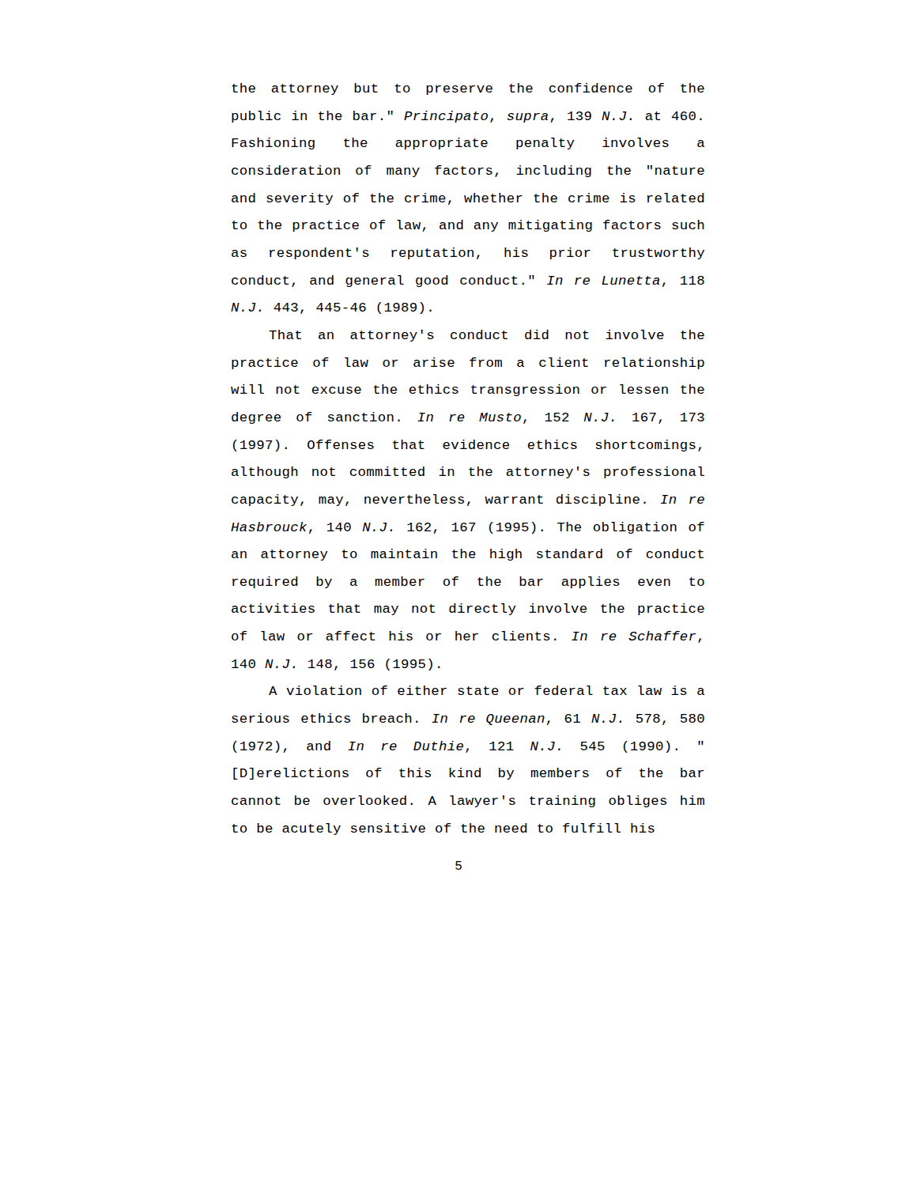the attorney but to preserve the confidence of the public in the bar." Principato, supra, 139 N.J. at 460. Fashioning the appropriate penalty involves a consideration of many factors, including the "nature and severity of the crime, whether the crime is related to the practice of law, and any mitigating factors such as respondent's reputation, his prior trustworthy conduct, and general good conduct." In re Lunetta, 118 N.J. 443, 445-46 (1989).
That an attorney's conduct did not involve the practice of law or arise from a client relationship will not excuse the ethics transgression or lessen the degree of sanction. In re Musto, 152 N.J. 167, 173 (1997). Offenses that evidence ethics shortcomings, although not committed in the attorney's professional capacity, may, nevertheless, warrant discipline. In re Hasbrouck, 140 N.J. 162, 167 (1995). The obligation of an attorney to maintain the high standard of conduct required by a member of the bar applies even to activities that may not directly involve the practice of law or affect his or her clients. In re Schaffer, 140 N.J. 148, 156 (1995).
A violation of either state or federal tax law is a serious ethics breach. In re Queenan, 61 N.J. 578, 580 (1972), and In re Duthie, 121 N.J. 545 (1990). "[D]erelictions of this kind by members of the bar cannot be overlooked. A lawyer's training obliges him to be acutely sensitive of the need to fulfill his
5